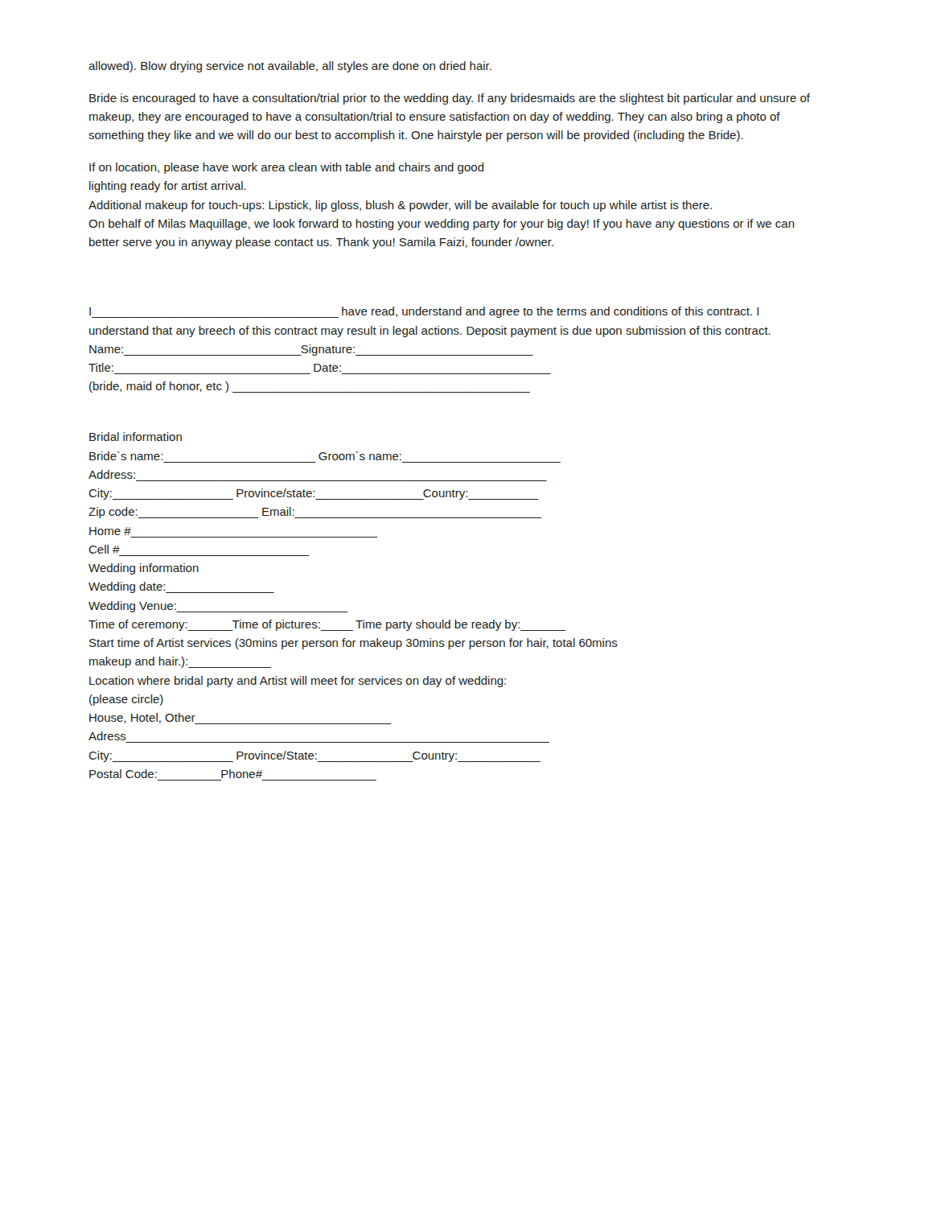allowed). Blow drying service not available, all styles are done on dried hair.
Bride is encouraged to have a consultation/trial prior to the wedding day. If any bridesmaids are the slightest bit particular and unsure of makeup, they are encouraged to have a consultation/trial to ensure satisfaction on day of wedding. They can also bring a photo of something they like and we will do our best to accomplish it. One hairstyle per person will be provided (including the Bride).
If on location, please have work area clean with table and chairs and good
lighting ready for artist arrival.
Additional makeup for touch-ups: Lipstick, lip gloss, blush & powder, will be available for touch up while artist is there.
On behalf of Milas Maquillage, we look forward to hosting your wedding party for your big day! If you have any questions or if we can better serve you in anyway please contact us. Thank you! Samila Faizi, founder /owner.
I_______________________________________ have read, understand and agree to the terms and conditions of this contract. I understand that any breech of this contract may result in legal actions. Deposit payment is due upon submission of this contract.
Name:____________________________Signature:____________________________
Title:_______________________________ Date:_________________________________
(bride, maid of honor, etc ) _______________________________________________
Bridal information
Bride`s name:________________________ Groom`s name:_________________________
Address:_________________________________________________________________
City:___________________ Province/state:_________________Country:___________
Zip code:___________________ Email:_______________________________________
Home #_______________________________________
Cell #______________________________
Wedding information
Wedding date:_________________
Wedding Venue:___________________________
Time of ceremony:_______Time of pictures:_____ Time party should be ready by:_______
Start time of Artist services (30mins per person for makeup 30mins per person for hair, total 60mins
makeup and hair.):_____________
Location where bridal party and Artist will meet for services on day of wedding:
(please circle)
House, Hotel, Other_______________________________
Adress___________________________________________________________________
City:___________________ Province/State:_______________Country:_____________
Postal Code:__________Phone#__________________